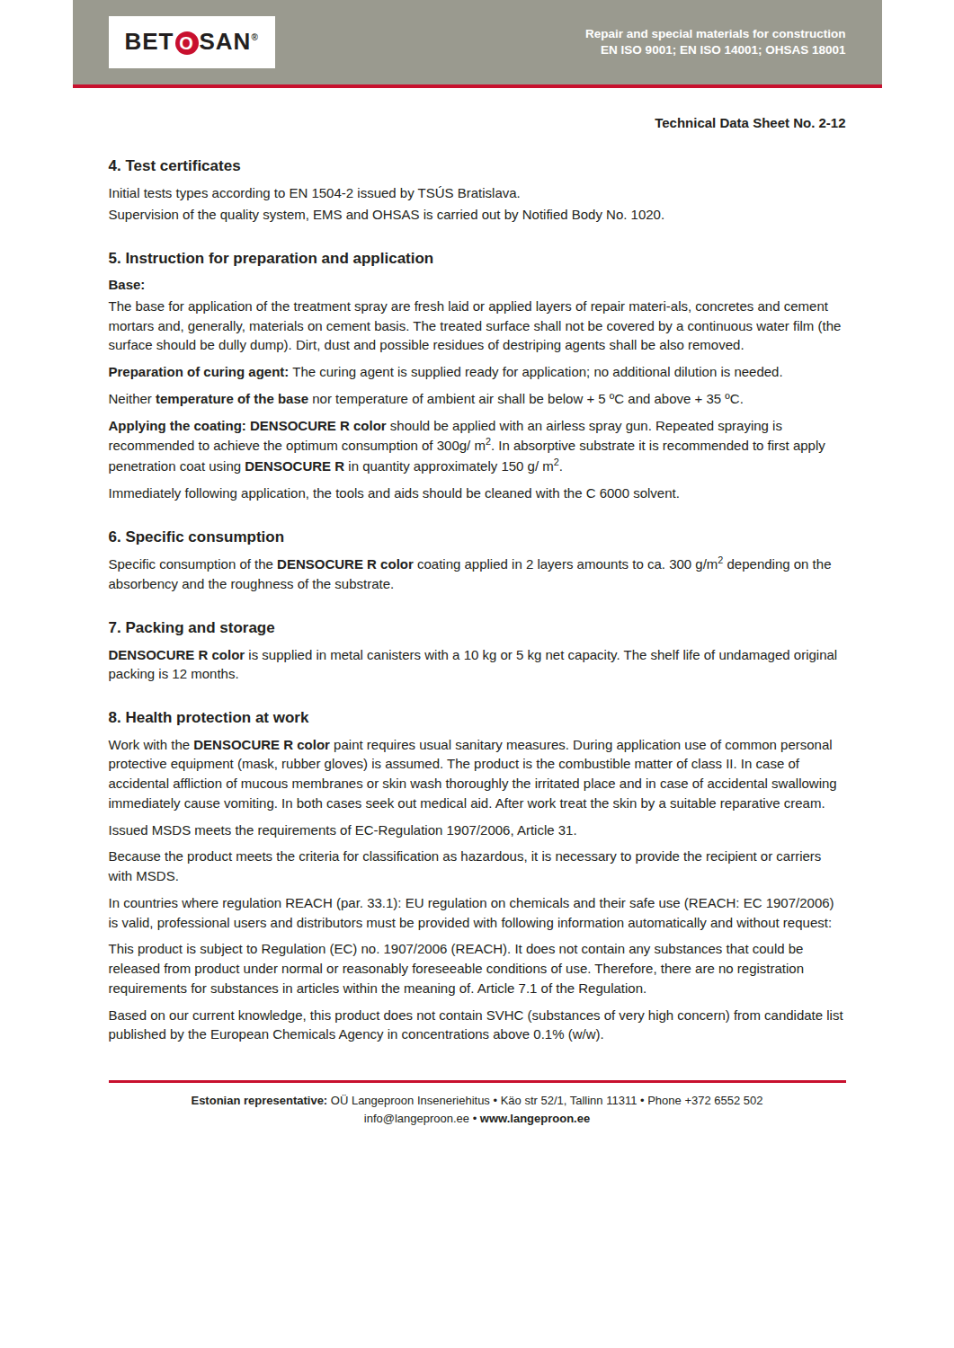BETOSAN®
Repair and special materials for construction
EN ISO 9001; EN ISO 14001; OHSAS 18001
Technical Data Sheet No. 2-12
4. Test certificates
Initial tests types according to EN 1504-2 issued by TSÚS Bratislava.
Supervision of the quality system, EMS and OHSAS is carried out by Notified Body No. 1020.
5. Instruction for preparation and application
Base:
The base for application of the treatment spray are fresh laid or applied layers of repair materi-als, concretes and cement mortars and, generally, materials on cement basis. The treated surface shall not be covered by a continuous water film (the surface should be dully dump). Dirt, dust and possible residues of destriping agents shall be also removed.
Preparation of curing agent: The curing agent is supplied ready for application; no additional dilution is needed.
Neither temperature of the base nor temperature of ambient air shall be below + 5 ºC and above + 35 ºC.
Applying the coating: DENSOCURE R color should be applied with an airless spray gun. Repeated spraying is recommended to achieve the optimum consumption of 300g/ m2. In absorptive substrate it is recommended to first apply penetration coat using DENSOCURE R in quantity approximately 150 g/ m2.
Immediately following application, the tools and aids should be cleaned with the C 6000 solvent.
6. Specific consumption
Specific consumption of the DENSOCURE R color coating applied in 2 layers amounts to ca. 300 g/m2 depending on the absorbency and the roughness of the substrate.
7. Packing and storage
DENSOCURE R color is supplied in metal canisters with a 10 kg or 5 kg net capacity. The shelf life of undamaged original packing is 12 months.
8. Health protection at work
Work with the DENSOCURE R color paint requires usual sanitary measures. During application use of common personal protective equipment (mask, rubber gloves) is assumed. The product is the combustible matter of class II. In case of accidental affliction of mucous membranes or skin wash thoroughly the irritated place and in case of accidental swallowing immediately cause vomiting. In both cases seek out medical aid. After work treat the skin by a suitable reparative cream.
Issued MSDS meets the requirements of EC-Regulation 1907/2006, Article 31.
Because the product meets the criteria for classification as hazardous, it is necessary to provide the recipient or carriers with MSDS.
In countries where regulation REACH (par. 33.1): EU regulation on chemicals and their safe use (REACH: EC 1907/2006) is valid, professional users and distributors must be provided with following information automatically and without request:
This product is subject to Regulation (EC) no. 1907/2006 (REACH). It does not contain any substances that could be released from product under normal or reasonably foreseeable conditions of use. Therefore, there are no registration requirements for substances in articles within the meaning of. Article 7.1 of the Regulation.
Based on our current knowledge, this product does not contain SVHC (substances of very high concern) from candidate list published by the European Chemicals Agency in concentrations above 0.1% (w/w).
Estonian representative: OÜ Langeproon Inseneriehitus • Käo str 52/1, Tallinn 11311 • Phone +372 6552 502
info@langeproon.ee • www.langeproon.ee